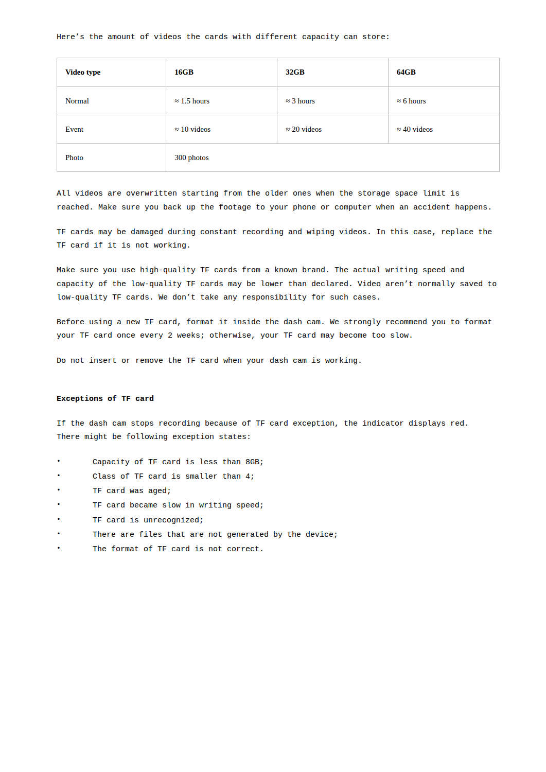Here’s the amount of videos the cards with different capacity can store:
| Video type | 16GB | 32GB | 64GB |
| --- | --- | --- | --- |
| Normal | ≈ 1.5 hours | ≈ 3 hours | ≈ 6 hours |
| Event | ≈ 10 videos | ≈ 20 videos | ≈ 40 videos |
| Photo | 300 photos |
All videos are overwritten starting from the older ones when the storage space limit is reached. Make sure you back up the footage to your phone or computer when an accident happens.
TF cards may be damaged during constant recording and wiping videos. In this case, replace the TF card if it is not working.
Make sure you use high-quality TF cards from a known brand. The actual writing speed and capacity of the low-quality TF cards may be lower than declared. Video aren’t normally saved to low-quality TF cards. We don’t take any responsibility for such cases.
Before using a new TF card, format it inside the dash cam. We strongly recommend you to format your TF card once every 2 weeks; otherwise, your TF card may become too slow.
Do not insert or remove the TF card when your dash cam is working.
Exceptions of TF card
If the dash cam stops recording because of TF card exception, the indicator displays red.
There might be following exception states:
Capacity of TF card is less than 8GB;
Class of TF card is smaller than 4;
TF card was aged;
TF card became slow in writing speed;
TF card is unrecognized;
There are files that are not generated by the device;
The format of TF card is not correct.